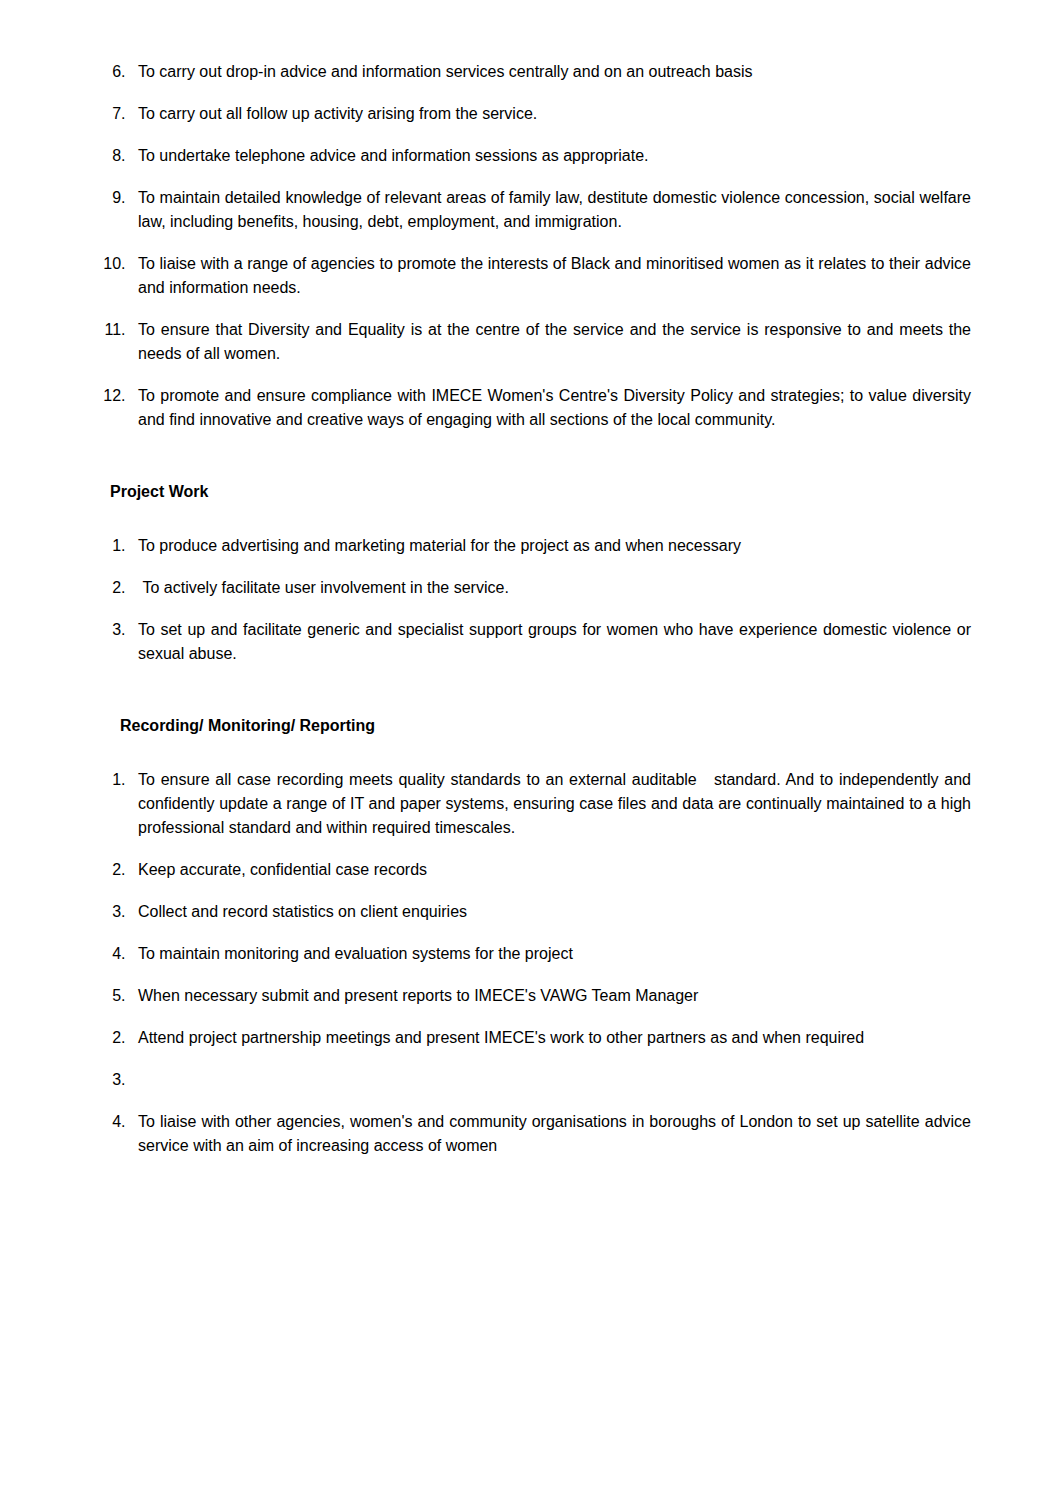To carry out drop-in advice and information services centrally and on an outreach basis
To carry out all follow up activity arising from the service.
To undertake telephone advice and information sessions as appropriate.
To maintain detailed knowledge of relevant areas of family law, destitute domestic violence concession, social welfare law, including benefits, housing, debt, employment, and immigration.
To liaise with a range of agencies to promote the interests of Black and minoritised women as it relates to their advice and information needs.
To ensure that Diversity and Equality is at the centre of the service and the service is responsive to and meets the needs of all women.
To promote and ensure compliance with IMECE Women's Centre's Diversity Policy and strategies; to value diversity and find innovative and creative ways of engaging with all sections of the local community.
Project Work
To produce advertising and marketing material for the project as and when necessary
To actively facilitate user involvement in the service.
To set up and facilitate generic and specialist support groups for women who have experience domestic violence or sexual abuse.
Recording/ Monitoring/ Reporting
To ensure all case recording meets quality standards to an external auditable standard. And to independently and confidently update a range of IT and paper systems, ensuring case files and data are continually maintained to a high professional standard and within required timescales.
Keep accurate, confidential case records
Collect and record statistics on client enquiries
To maintain monitoring and evaluation systems for the project
When necessary submit and present reports to IMECE's VAWG Team Manager
Attend project partnership meetings and present IMECE's work to other partners as and when required
To liaise with other agencies, women's and community organisations in boroughs of London to set up satellite advice service with an aim of increasing access of women